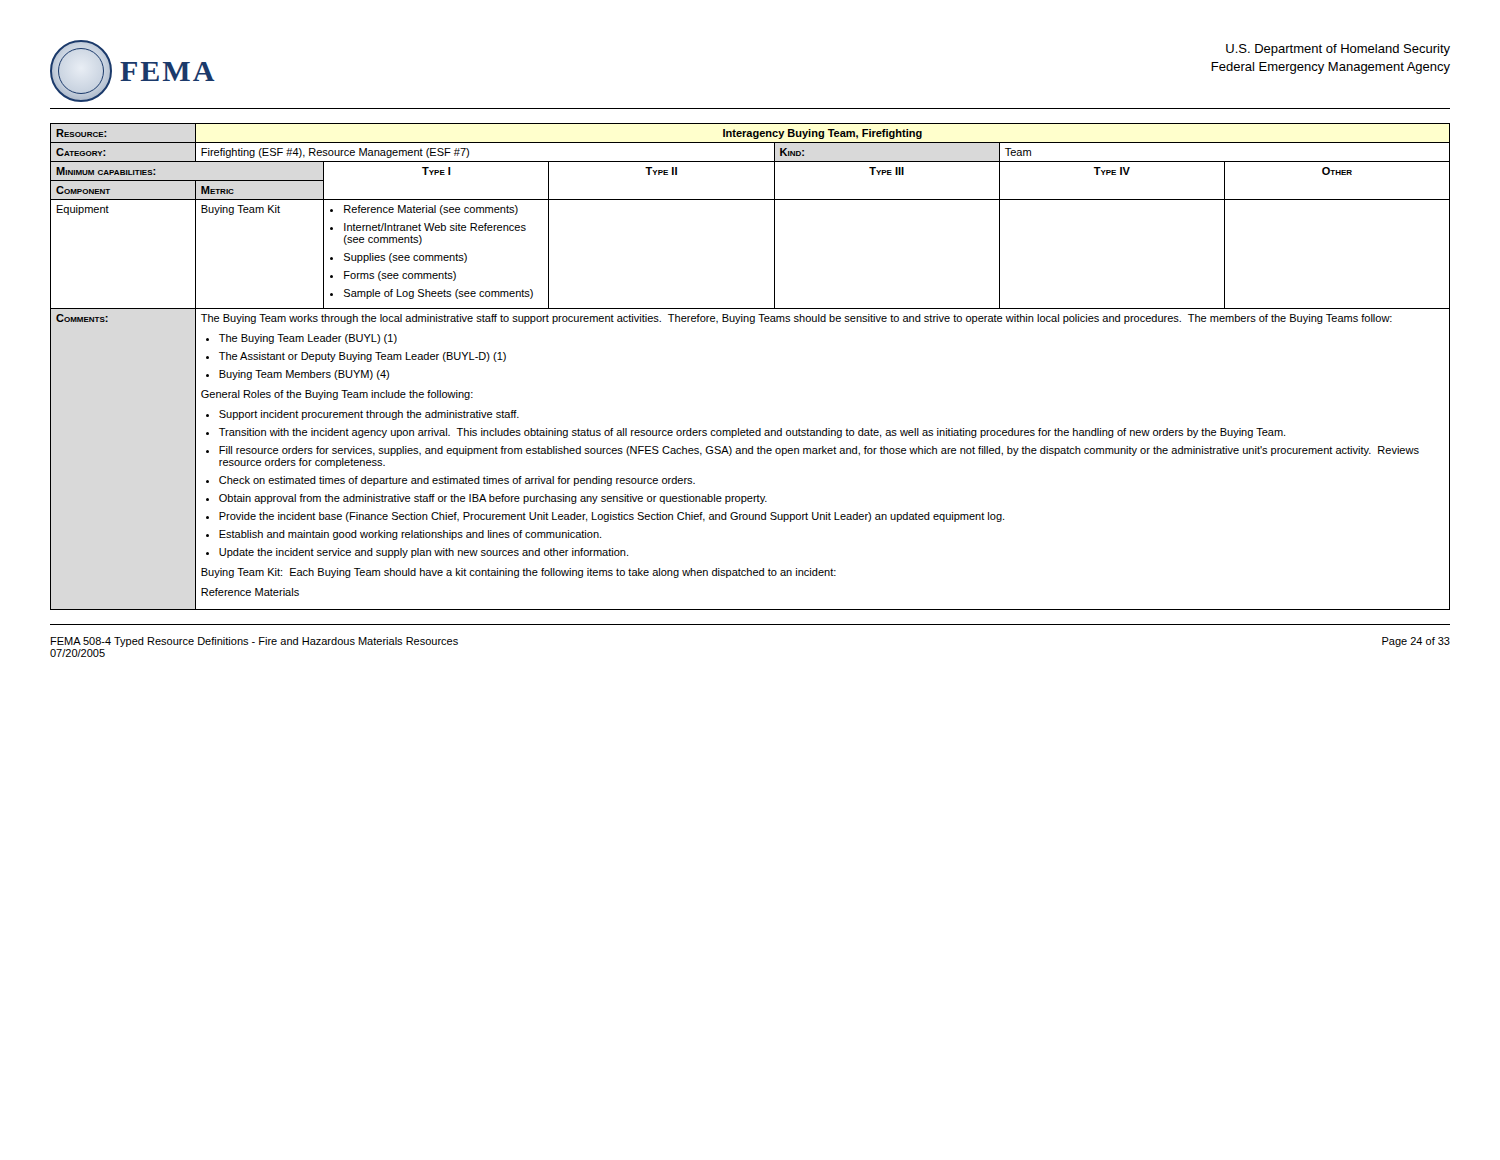FEMA
U.S. Department of Homeland Security
Federal Emergency Management Agency
| Resource: | Interagency Buying Team, Firefighting |
| Category: | Firefighting (ESF #4), Resource Management (ESF #7) | Kind: | Team |
| Minimum Capabilities: | Type I | Type II | Type III | Type IV | Other |
| Component | Metric |
| Equipment | Buying Team Kit | Reference Material (see comments) Internet/Intranet Web site References (see comments) Supplies (see comments) Forms (see comments) Sample of Log Sheets (see comments) | | | | |
| Comments: | The Buying Team works through the local administrative staff to support procurement activities. Therefore, Buying Teams should be sensitive to and strive to operate within local policies and procedures. The members of the Buying Teams follow: The Buying Team Leader (BUYL) (1) The Assistant or Deputy Buying Team Leader (BUYL-D) (1) Buying Team Members (BUYM) (4) General Roles of the Buying Team include the following: Support incident procurement through the administrative staff. Transition with the incident agency upon arrival. This includes obtaining status of all resource orders completed and outstanding to date, as well as initiating procedures for the handling of new orders by the Buying Team. Fill resource orders for services, supplies, and equipment from established sources (NFES Caches, GSA) and the open market and, for those which are not filled, by the dispatch community or the administrative unit's procurement activity. Reviews resource orders for completeness. Check on estimated times of departure and estimated times of arrival for pending resource orders. Obtain approval from the administrative staff or the IBA before purchasing any sensitive or questionable property. Provide the incident base (Finance Section Chief, Procurement Unit Leader, Logistics Section Chief, and Ground Support Unit Leader) an updated equipment log. Establish and maintain good working relationships and lines of communication. Update the incident service and supply plan with new sources and other information. Buying Team Kit: Each Buying Team should have a kit containing the following items to take along when dispatched to an incident: Reference Materials |
FEMA 508-4 Typed Resource Definitions - Fire and Hazardous Materials Resources
07/20/2005
Page 24 of 33